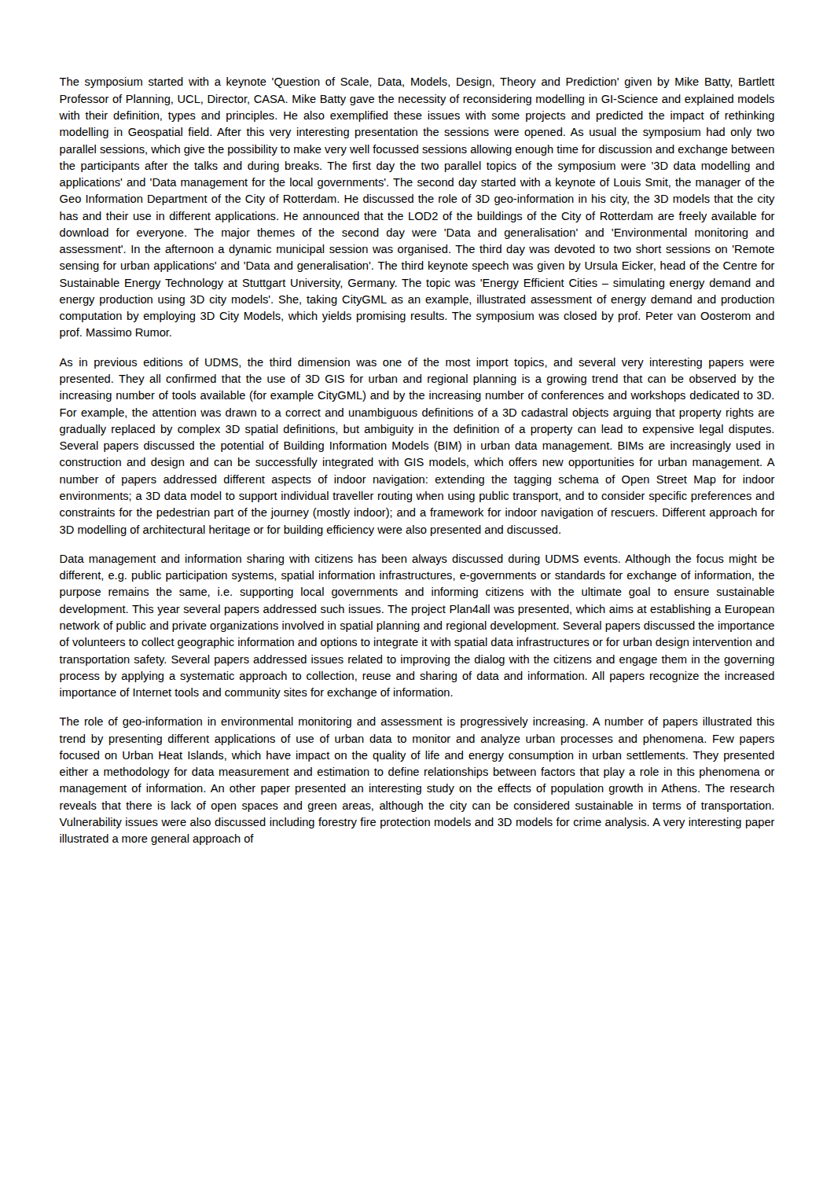The symposium started with a keynote 'Question of Scale, Data, Models, Design, Theory and Prediction' given by Mike Batty, Bartlett Professor of Planning, UCL, Director, CASA. Mike Batty gave the necessity of reconsidering modelling in GI-Science and explained models with their definition, types and principles. He also exemplified these issues with some projects and predicted the impact of rethinking modelling in Geospatial field. After this very interesting presentation the sessions were opened. As usual the symposium had only two parallel sessions, which give the possibility to make very well focussed sessions allowing enough time for discussion and exchange between the participants after the talks and during breaks. The first day the two parallel topics of the symposium were '3D data modelling and applications' and 'Data management for the local governments'. The second day started with a keynote of Louis Smit, the manager of the Geo Information Department of the City of Rotterdam. He discussed the role of 3D geo-information in his city, the 3D models that the city has and their use in different applications. He announced that the LOD2 of the buildings of the City of Rotterdam are freely available for download for everyone. The major themes of the second day were 'Data and generalisation' and 'Environmental monitoring and assessment'. In the afternoon a dynamic municipal session was organised. The third day was devoted to two short sessions on 'Remote sensing for urban applications' and 'Data and generalisation'. The third keynote speech was given by Ursula Eicker, head of the Centre for Sustainable Energy Technology at Stuttgart University, Germany. The topic was 'Energy Efficient Cities – simulating energy demand and energy production using 3D city models'. She, taking CityGML as an example, illustrated assessment of energy demand and production computation by employing 3D City Models, which yields promising results. The symposium was closed by prof. Peter van Oosterom and prof. Massimo Rumor.
As in previous editions of UDMS, the third dimension was one of the most import topics, and several very interesting papers were presented. They all confirmed that the use of 3D GIS for urban and regional planning is a growing trend that can be observed by the increasing number of tools available (for example CityGML) and by the increasing number of conferences and workshops dedicated to 3D. For example, the attention was drawn to a correct and unambiguous definitions of a 3D cadastral objects arguing that property rights are gradually replaced by complex 3D spatial definitions, but ambiguity in the definition of a property can lead to expensive legal disputes. Several papers discussed the potential of Building Information Models (BIM) in urban data management. BIMs are increasingly used in construction and design and can be successfully integrated with GIS models, which offers new opportunities for urban management. A number of papers addressed different aspects of indoor navigation: extending the tagging schema of Open Street Map for indoor environments; a 3D data model to support individual traveller routing when using public transport, and to consider specific preferences and constraints for the pedestrian part of the journey (mostly indoor); and a framework for indoor navigation of rescuers. Different approach for 3D modelling of architectural heritage or for building efficiency were also presented and discussed.
Data management and information sharing with citizens has been always discussed during UDMS events. Although the focus might be different, e.g. public participation systems, spatial information infrastructures, e-governments or standards for exchange of information, the purpose remains the same, i.e. supporting local governments and informing citizens with the ultimate goal to ensure sustainable development. This year several papers addressed such issues. The project Plan4all was presented, which aims at establishing a European network of public and private organizations involved in spatial planning and regional development. Several papers discussed the importance of volunteers to collect geographic information and options to integrate it with spatial data infrastructures or for urban design intervention and transportation safety. Several papers addressed issues related to improving the dialog with the citizens and engage them in the governing process by applying a systematic approach to collection, reuse and sharing of data and information. All papers recognize the increased importance of Internet tools and community sites for exchange of information.
The role of geo-information in environmental monitoring and assessment is progressively increasing. A number of papers illustrated this trend by presenting different applications of use of urban data to monitor and analyze urban processes and phenomena. Few papers focused on Urban Heat Islands, which have impact on the quality of life and energy consumption in urban settlements. They presented either a methodology for data measurement and estimation to define relationships between factors that play a role in this phenomena or management of information. An other paper presented an interesting study on the effects of population growth in Athens. The research reveals that there is lack of open spaces and green areas, although the city can be considered sustainable in terms of transportation. Vulnerability issues were also discussed including forestry fire protection models and 3D models for crime analysis. A very interesting paper illustrated a more general approach of